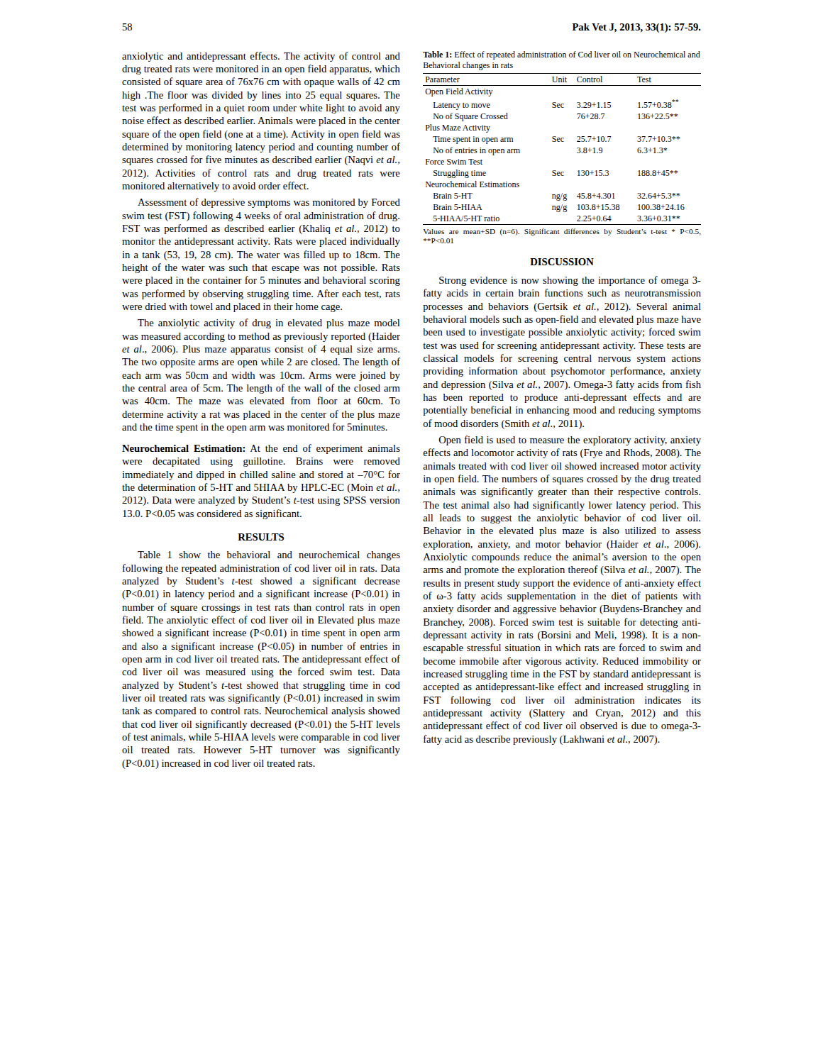58 Pak Vet J, 2013, 33(1): 57-59.
anxiolytic and antidepressant effects. The activity of control and drug treated rats were monitored in an open field apparatus, which consisted of square area of 76x76 cm with opaque walls of 42 cm high .The floor was divided by lines into 25 equal squares. The test was performed in a quiet room under white light to avoid any noise effect as described earlier. Animals were placed in the center square of the open field (one at a time). Activity in open field was determined by monitoring latency period and counting number of squares crossed for five minutes as described earlier (Naqvi et al., 2012). Activities of control rats and drug treated rats were monitored alternatively to avoid order effect.
Assessment of depressive symptoms was monitored by Forced swim test (FST) following 4 weeks of oral administration of drug. FST was performed as described earlier (Khaliq et al., 2012) to monitor the antidepressant activity. Rats were placed individually in a tank (53, 19, 28 cm). The water was filled up to 18cm. The height of the water was such that escape was not possible. Rats were placed in the container for 5 minutes and behavioral scoring was performed by observing struggling time. After each test, rats were dried with towel and placed in their home cage.
The anxiolytic activity of drug in elevated plus maze model was measured according to method as previously reported (Haider et al., 2006). Plus maze apparatus consist of 4 equal size arms. The two opposite arms are open while 2 are closed. The length of each arm was 50cm and width was 10cm. Arms were joined by the central area of 5cm. The length of the wall of the closed arm was 40cm. The maze was elevated from floor at 60cm. To determine activity a rat was placed in the center of the plus maze and the time spent in the open arm was monitored for 5minutes.
Neurochemical Estimation:
At the end of experiment animals were decapitated using guillotine. Brains were removed immediately and dipped in chilled saline and stored at –70°C for the determination of 5-HT and 5HIAA by HPLC-EC (Moin et al., 2012). Data were analyzed by Student’s t-test using SPSS version 13.0. P<0.05 was considered as significant.
Results
Table 1 show the behavioral and neurochemical changes following the repeated administration of cod liver oil in rats. Data analyzed by Student’s t-test showed a significant decrease (P<0.01) in latency period and a significant increase (P<0.01) in number of square crossings in test rats than control rats in open field. The anxiolytic effect of cod liver oil in Elevated plus maze showed a significant increase (P<0.01) in time spent in open arm and also a significant increase (P<0.05) in number of entries in open arm in cod liver oil treated rats. The antidepressant effect of cod liver oil was measured using the forced swim test. Data analyzed by Student’s t-test showed that struggling time in cod liver oil treated rats was significantly (P<0.01) increased in swim tank as compared to control rats. Neurochemical analysis showed that cod liver oil significantly decreased (P<0.01) the 5-HT levels of test animals, while 5-HIAA levels were comparable in cod liver oil treated rats. However 5-HT turnover was significantly (P<0.01) increased in cod liver oil treated rats.
Table 1: Effect of repeated administration of Cod liver oil on Neurochemical and Behavioral changes in rats
| Parameter | Unit | Control | Test |
| --- | --- | --- | --- |
| Open Field Activity |
| Latency to move | Sec | 3.29+1.15 | 1.57+0.38 ** |
| No of Square Crossed | | 76+28.7 | 136+22.5** |
| Plus Maze Activity |
| Time spent in open arm | Sec | 25.7+10.7 | 37.7+10.3** |
| No of entries in open arm | | 3.8+1.9 | 6.3+1.3* |
| Force Swim Test |
| Struggling time | Sec | 130+15.3 | 188.8+45** |
| Neurochemical Estimations |
| Brain 5-HT | ng/g | 45.8+4.301 | 32.64+5.3** |
| Brain 5-HIAA | ng/g | 103.8+15.38 | 100.38+24.16 |
| 5-HIAA/5-HT ratio | | 2.25+0.64 | 3.36+0.31** |
Values are mean+SD (n=6). Significant differences by Student’s t-test * P<0.5, **P<0.01
Discussion
Strong evidence is now showing the importance of omega 3-fatty acids in certain brain functions such as neurotransmission processes and behaviors (Gertsik et al., 2012). Several animal behavioral models such as open-field and elevated plus maze have been used to investigate possible anxiolytic activity; forced swim test was used for screening antidepressant activity. These tests are classical models for screening central nervous system actions providing information about psychomotor performance, anxiety and depression (Silva et al., 2007). Omega-3 fatty acids from fish has been reported to produce anti-depressant effects and are potentially beneficial in enhancing mood and reducing symptoms of mood disorders (Smith et al., 2011).
Open field is used to measure the exploratory activity, anxiety effects and locomotor activity of rats (Frye and Rhods, 2008). The animals treated with cod liver oil showed increased motor activity in open field. The numbers of squares crossed by the drug treated animals was significantly greater than their respective controls. The test animal also had significantly lower latency period. This all leads to suggest the anxiolytic behavior of cod liver oil. Behavior in the elevated plus maze is also utilized to assess exploration, anxiety, and motor behavior (Haider et al., 2006). Anxiolytic compounds reduce the animal’s aversion to the open arms and promote the exploration thereof (Silva et al., 2007). The results in present study support the evidence of anti-anxiety effect of ω-3 fatty acids supplementation in the diet of patients with anxiety disorder and aggressive behavior (Buydens-Branchey and Branchey, 2008). Forced swim test is suitable for detecting anti-depressant activity in rats (Borsini and Meli, 1998). It is a non-escapable stressful situation in which rats are forced to swim and become immobile after vigorous activity. Reduced immobility or increased struggling time in the FST by standard antidepressant is accepted as antidepressant-like effect and increased struggling in FST following cod liver oil administration indicates its antidepressant activity (Slattery and Cryan, 2012) and this antidepressant effect of cod liver oil observed is due to omega-3-fatty acid as describe previously (Lakhwani et al., 2007).